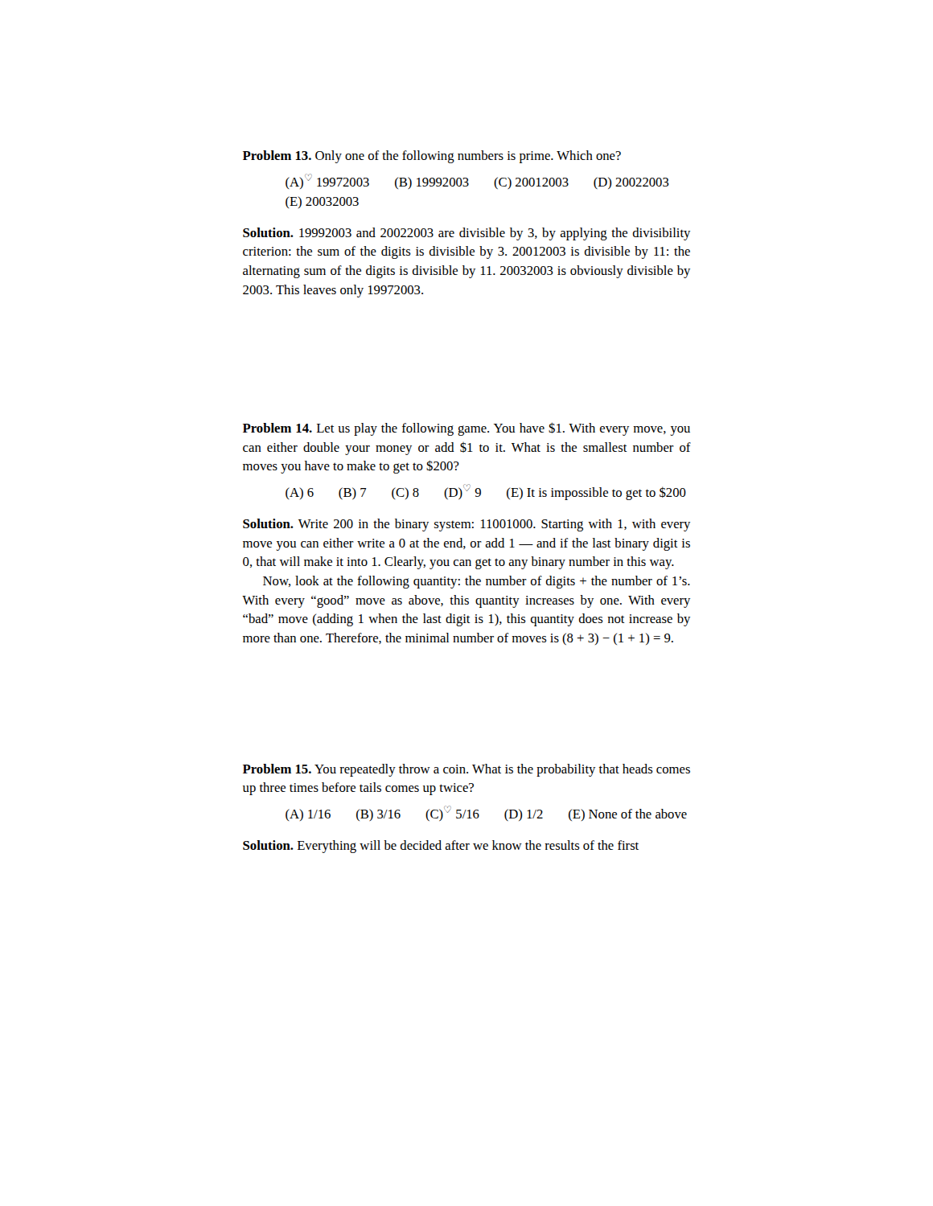Problem 13. Only one of the following numbers is prime. Which one?
(A)♡ 19972003 (B) 19992003 (C) 20012003 (D) 20022003
(E) 20032003
Solution. 19992003 and 20022003 are divisible by 3, by applying the divisibility criterion: the sum of the digits is divisible by 3. 20012003 is divisible by 11: the alternating sum of the digits is divisible by 11. 20032003 is obviously divisible by 2003. This leaves only 19972003.
Problem 14. Let us play the following game. You have $1. With every move, you can either double your money or add $1 to it. What is the smallest number of moves you have to make to get to $200?
(A) 6 (B) 7 (C) 8 (D)♡ 9 (E) It is impossible to get to $200
Solution. Write 200 in the binary system: 11001000. Starting with 1, with every move you can either write a 0 at the end, or add 1 — and if the last binary digit is 0, that will make it into 1. Clearly, you can get to any binary number in this way.
Now, look at the following quantity: the number of digits + the number of 1’s. With every “good” move as above, this quantity increases by one. With every “bad” move (adding 1 when the last digit is 1), this quantity does not increase by more than one. Therefore, the minimal number of moves is (8 + 3) − (1 + 1) = 9.
Problem 15. You repeatedly throw a coin. What is the probability that heads comes up three times before tails comes up twice?
(A) 1/16 (B) 3/16 (C)♡ 5/16 (D) 1/2 (E) None of the above
Solution. Everything will be decided after we know the results of the first